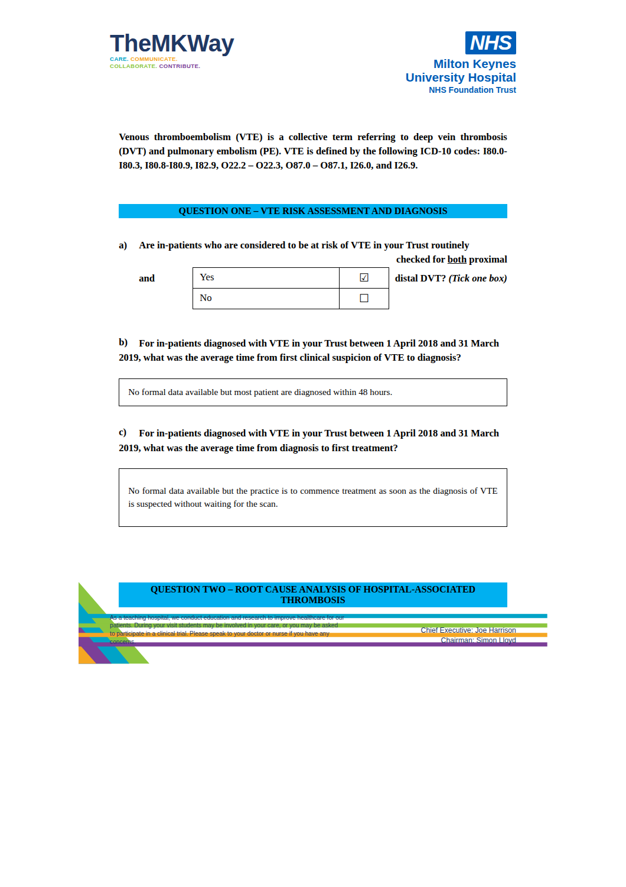The MK Way
CARE. COMMUNICATE.
COLLABORATE. CONTRIBUTE.
NHS
Milton Keynes
University Hospital
NHS Foundation Trust
Venous thromboembolism (VTE) is a collective term referring to deep vein thrombosis (DVT) and pulmonary embolism (PE). VTE is defined by the following ICD-10 codes: I80.0-I80.3, I80.8-I80.9, I82.9, O22.2 – O22.3, O87.0 – O87.1, I26.0, and I26.9.
QUESTION ONE – VTE RISK ASSESSMENT AND DIAGNOSIS
a) Are in-patients who are considered to be at risk of VTE in your Trust routinely checked for both proximal and
| Yes | |
| No | |
distal DVT? (Tick one box)
b) For in-patients diagnosed with VTE in your Trust between 1 April 2018 and 31 March 2019, what was the average time from first clinical suspicion of VTE to diagnosis?
No formal data available but most patient are diagnosed within 48 hours.
c) For in-patients diagnosed with VTE in your Trust between 1 April 2018 and 31 March 2019, what was the average time from diagnosis to first treatment?
No formal data available but the practice is to commence treatment as soon as the diagnosis of VTE is suspected without waiting for the scan.
QUESTION TWO – ROOT CAUSE ANALYSIS OF HOSPITAL-ASSOCIATED THROMBOSIS
As a teaching hospital, we conduct education and research to improve healthcare for our patients. During your visit students may be involved in your care, or you may be asked to participate in a clinical trial. Please speak to your doctor or nurse if you have any concerns.
Chief Executive: Joe Harrison
Chairman: Simon Lloyd